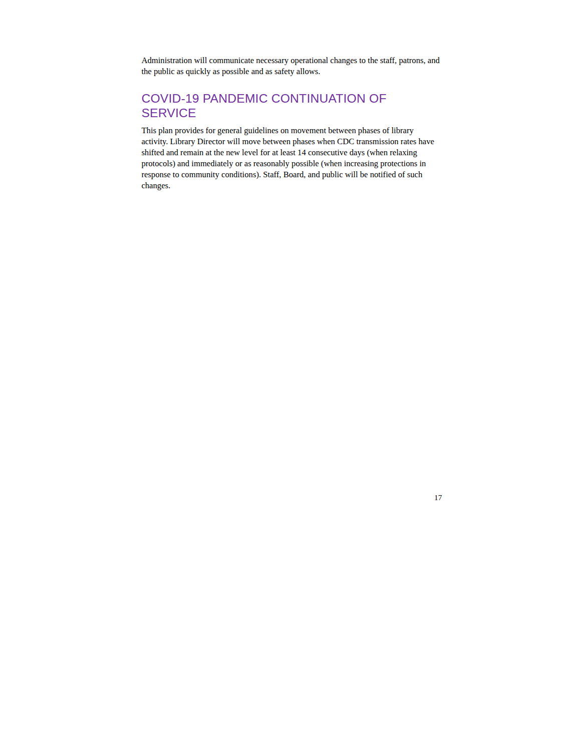Administration will communicate necessary operational changes to the staff, patrons, and the public as quickly as possible and as safety allows.
COVID-19 PANDEMIC CONTINUATION OF SERVICE
This plan provides for general guidelines on movement between phases of library activity. Library Director will move between phases when CDC transmission rates have shifted and remain at the new level for at least 14 consecutive days (when relaxing protocols) and immediately or as reasonably possible (when increasing protections in response to community conditions). Staff, Board, and public will be notified of such changes.
17